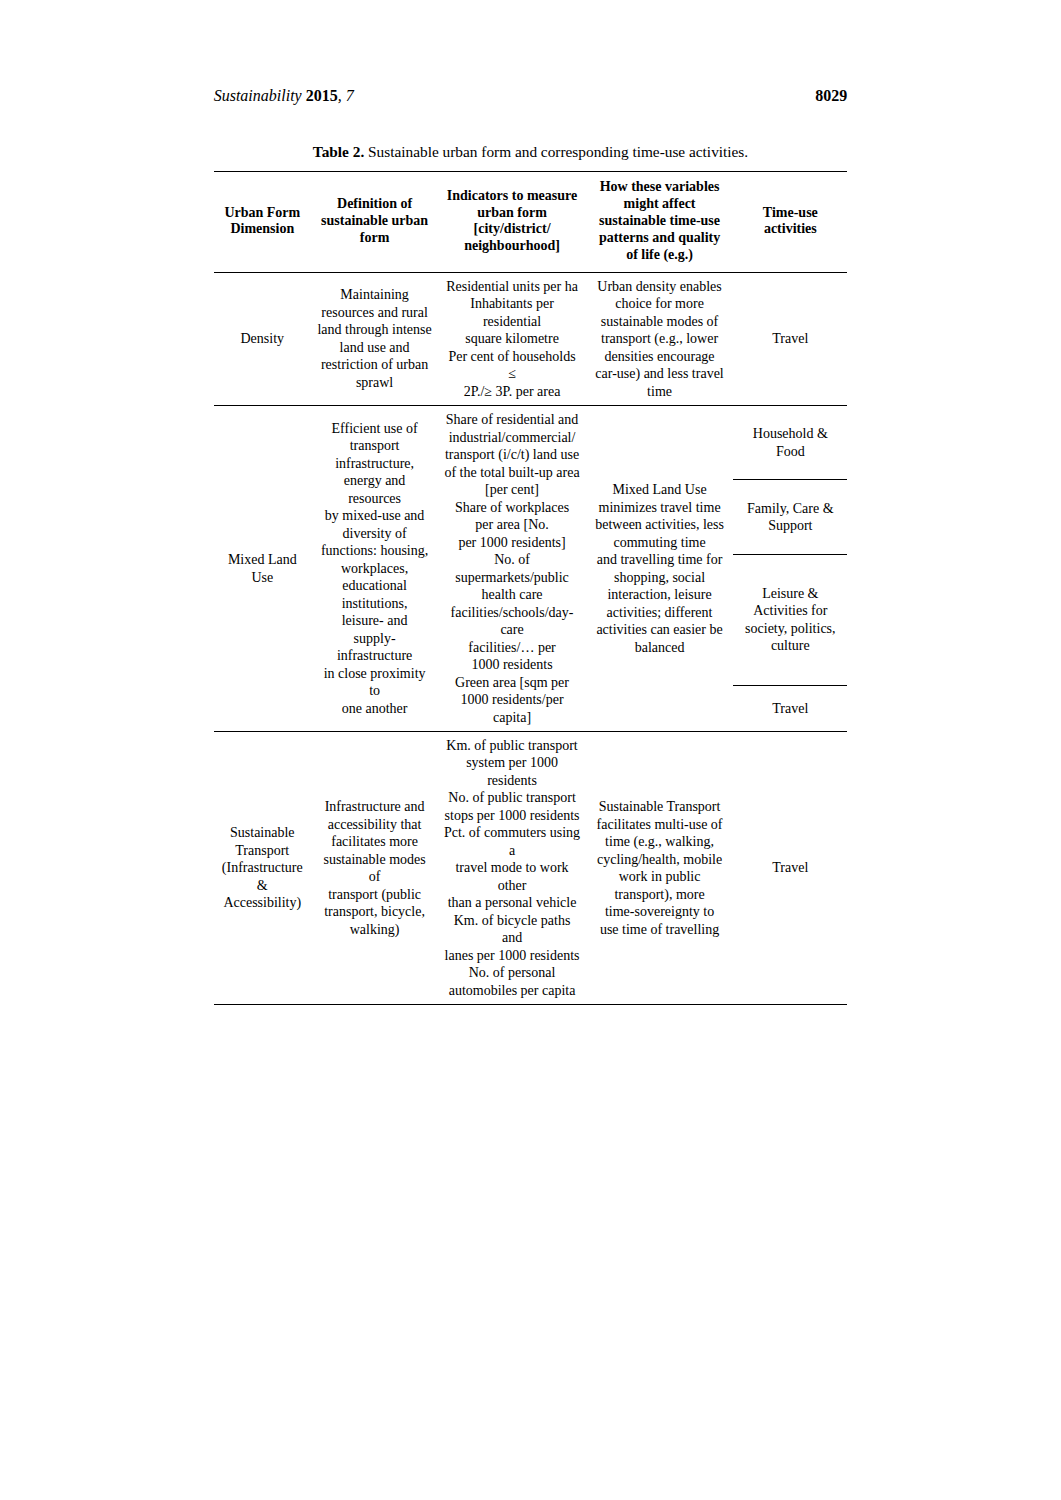Sustainability 2015, 7
8029
Table 2. Sustainable urban form and corresponding time-use activities.
| Urban Form Dimension | Definition of sustainable urban form | Indicators to measure urban form [city/district/ neighbourhood] | How these variables might affect sustainable time-use patterns and quality of life (e.g.) | Time-use activities |
| --- | --- | --- | --- | --- |
| Density | Maintaining resources and rural land through intense land use and restriction of urban sprawl | Residential units per ha Inhabitants per residential square kilometre Per cent of households ≤ 2P./≥ 3P. per area | Urban density enables choice for more sustainable modes of transport (e.g., lower densities encourage car-use) and less travel time | Travel |
| Mixed Land Use | Efficient use of transport infrastructure, energy and resources by mixed-use and diversity of functions: housing, workplaces, educational institutions, leisure- and supply-infrastructure in close proximity to one another | Share of residential and industrial/commercial/ transport (i/c/t) land use of the total built-up area [per cent] Share of workplaces per area [No. per 1000 residents] No. of supermarkets/public health care facilities/schools/day-care facilities/… per 1000 residents Green area [sqm per 1000 residents/per capita] | Mixed Land Use minimizes travel time between activities, less commuting time and travelling time for shopping, social interaction, leisure activities; different activities can easier be balanced | Household & Food |
| Family, Care & Support |
| Leisure & Activities for society, politics, culture |
| Travel |
| Sustainable Transport (Infrastructure & Accessibility) | Infrastructure and accessibility that facilitates more sustainable modes of transport (public transport, bicycle, walking) | Km. of public transport system per 1000 residents No. of public transport stops per 1000 residents Pct. of commuters using a travel mode to work other than a personal vehicle Km. of bicycle paths and lanes per 1000 residents No. of personal automobiles per capita | Sustainable Transport facilitates multi-use of time (e.g., walking, cycling/health, mobile work in public transport), more time-sovereignty to use time of travelling | Travel |